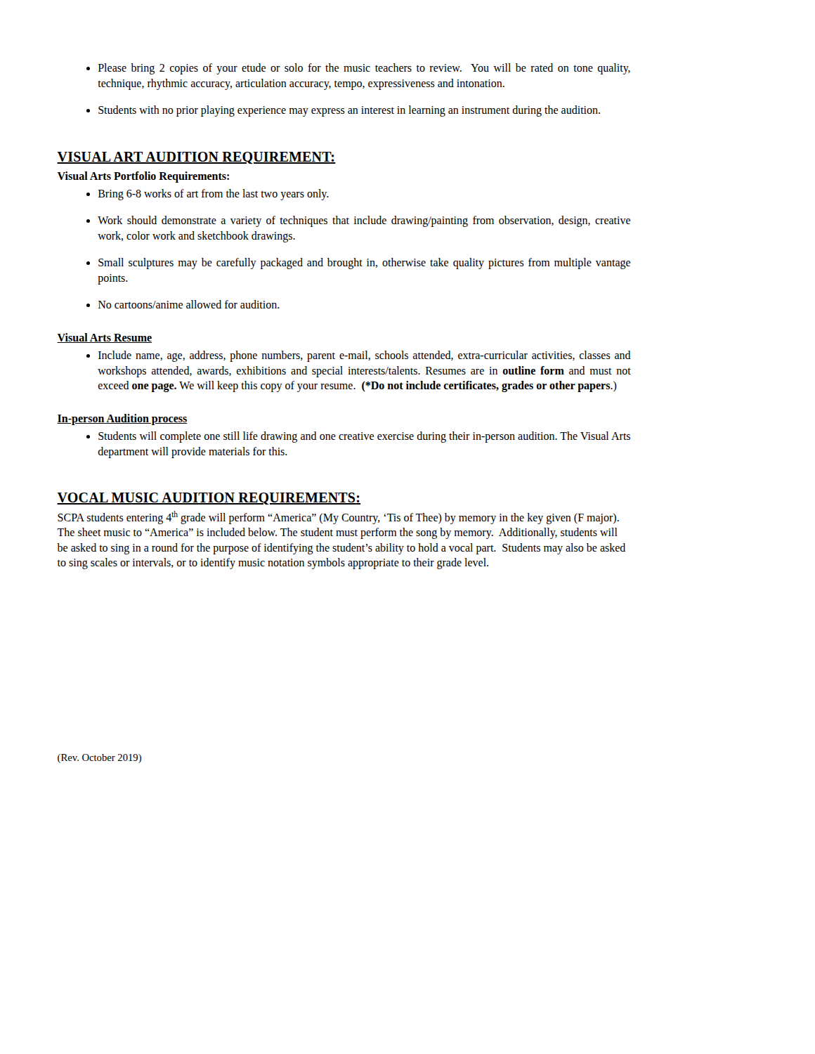Please bring 2 copies of your etude or solo for the music teachers to review. You will be rated on tone quality, technique, rhythmic accuracy, articulation accuracy, tempo, expressiveness and intonation.
Students with no prior playing experience may express an interest in learning an instrument during the audition.
VISUAL ART AUDITION REQUIREMENT:
Visual Arts Portfolio Requirements:
Bring 6-8 works of art from the last two years only.
Work should demonstrate a variety of techniques that include drawing/painting from observation, design, creative work, color work and sketchbook drawings.
Small sculptures may be carefully packaged and brought in, otherwise take quality pictures from multiple vantage points.
No cartoons/anime allowed for audition.
Visual Arts Resume
Include name, age, address, phone numbers, parent e-mail, schools attended, extra-curricular activities, classes and workshops attended, awards, exhibitions and special interests/talents. Resumes are in outline form and must not exceed one page. We will keep this copy of your resume. (*Do not include certificates, grades or other papers.)
In-person Audition process
Students will complete one still life drawing and one creative exercise during their in-person audition. The Visual Arts department will provide materials for this.
VOCAL MUSIC AUDITION REQUIREMENTS:
SCPA students entering 4th grade will perform “America” (My Country, ‘Tis of Thee) by memory in the key given (F major). The sheet music to “America” is included below. The student must perform the song by memory. Additionally, students will be asked to sing in a round for the purpose of identifying the student’s ability to hold a vocal part. Students may also be asked to sing scales or intervals, or to identify music notation symbols appropriate to their grade level.
(Rev. October 2019)